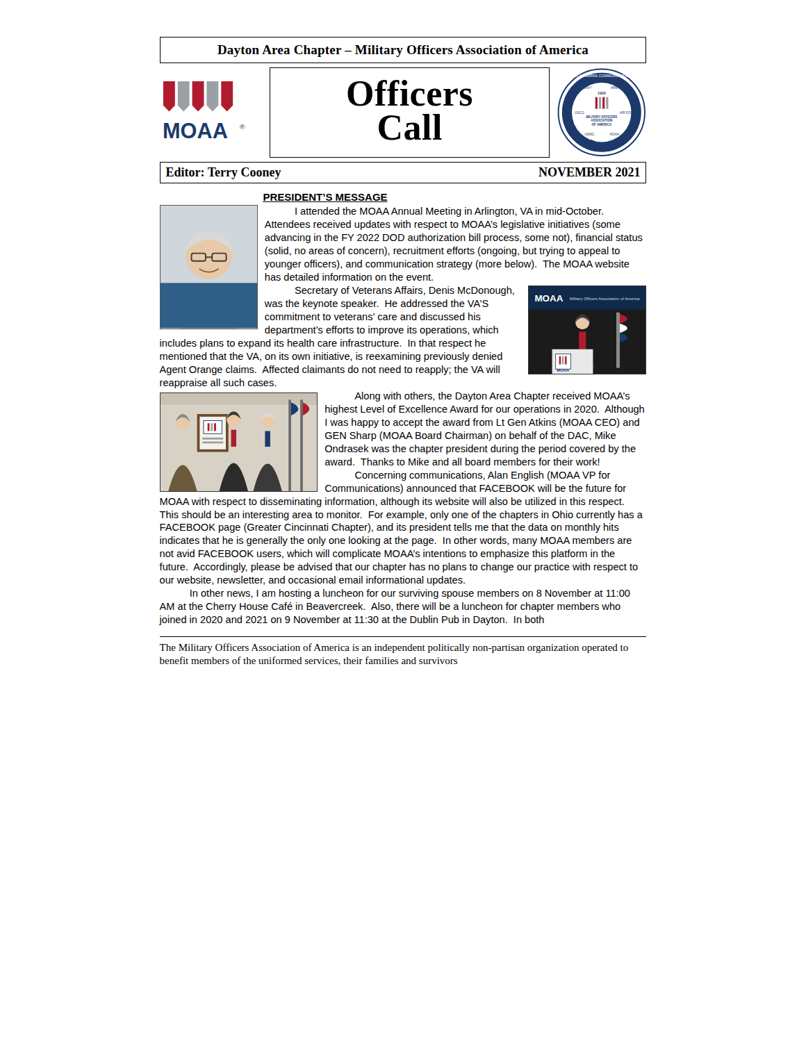Dayton Area Chapter – Military Officers Association of America
MOAA ®
Officers
Call
COL MARVIN J. HARRIS COMMUNICATIONS AWARD ★ ★ ★ ★ ★ NAVY ARMY USCG AIR FORCE USMC NOAA MILITARY OFFICERS ASSOCIATION OF AMERICA 1929
Editor: Terry Cooney NOVEMBER 2021
PRESIDENT’S MESSAGE
I attended the MOAA Annual Meeting in Arlington, VA in mid-October. Attendees received updates with respect to MOAA’s legislative initiatives (some advancing in the FY 2022 DOD authorization bill process, some not), financial status (solid, no areas of concern), recruitment efforts (ongoing, but trying to appeal to younger officers), and communication strategy (more below). The MOAA website has detailed information on the event.
MOAA Military Officers Association of America MOAA
Secretary of Veterans Affairs, Denis McDonough, was the keynote speaker. He addressed the VA’S commitment to veterans’ care and discussed his department’s efforts to improve its operations, which includes plans to expand its health care infrastructure. In that respect he mentioned that the VA, on its own initiative, is reexamining previously denied Agent Orange claims. Affected claimants do not need to reapply; the VA will reappraise all such cases.
Along with others, the Dayton Area Chapter received MOAA’s highest Level of Excellence Award for our operations in 2020. Although I was happy to accept the award from Lt Gen Atkins (MOAA CEO) and GEN Sharp (MOAA Board Chairman) on behalf of the DAC, Mike Ondrasek was the chapter president during the period covered by the award. Thanks to Mike and all board members for their work!
Concerning communications, Alan English (MOAA VP for Communications) announced that FACEBOOK will be the future for MOAA with respect to disseminating information, although its website will also be utilized in this respect. This should be an interesting area to monitor. For example, only one of the chapters in Ohio currently has a FACEBOOK page (Greater Cincinnati Chapter), and its president tells me that the data on monthly hits indicates that he is generally the only one looking at the page. In other words, many MOAA members are not avid FACEBOOK users, which will complicate MOAA’s intentions to emphasize this platform in the future. Accordingly, please be advised that our chapter has no plans to change our practice with respect to our website, newsletter, and occasional email informational updates.
In other news, I am hosting a luncheon for our surviving spouse members on 8 November at 11:00 AM at the Cherry House Café in Beavercreek. Also, there will be a luncheon for chapter members who joined in 2020 and 2021 on 9 November at 11:30 at the Dublin Pub in Dayton. In both
The Military Officers Association of America is an independent politically non-partisan organization operated to benefit members of the uniformed services, their families and survivors